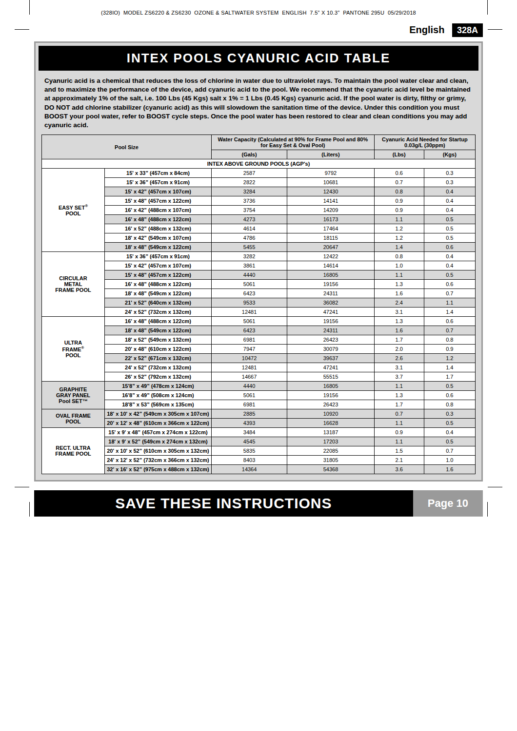(328IO) MODEL ZS6220 & ZS6230 OZONE & SALTWATER SYSTEM ENGLISH 7.5” X 10.3” PANTONE 295U 05/29/2018
English 328A
INTEX POOLS CYANURIC ACID TABLE
Cyanuric acid is a chemical that reduces the loss of chlorine in water due to ultraviolet rays. To maintain the pool water clear and clean, and to maximize the performance of the device, add cyanuric acid to the pool. We recommend that the cyanuric acid level be maintained at approximately 1% of the salt, i.e. 100 Lbs (45 Kgs) salt x 1% = 1 Lbs (0.45 Kgs) cyanuric acid. If the pool water is dirty, filthy or grimy, DO NOT add chlorine stabilizer (cyanuric acid) as this will slowdown the sanitation time of the device. Under this condition you must BOOST your pool water, refer to BOOST cycle steps. Once the pool water has been restored to clear and clean conditions you may add cyanuric acid.
| Pool Size | Water Capacity (Calculated at 90% for Frame Pool and 80% for Easy Set & Oval Pool) | Cyanuric Acid Needed for Startup 0.03g/L (30ppm) |
| --- | --- | --- |
| (Gals) | (Liters) | (Lbs) | (Kgs) |
| INTEX ABOVE GROUND POOLS (AGP's) |
| EASY SET ® POOL | 15' x 33” (457cm x 84cm) | 2587 | 9792 | 0.6 | 0.3 |
| 15' x 36” (457cm x 91cm) | 2822 | 10681 | 0.7 | 0.3 |
| 15' x 42” (457cm x 107cm) | 3284 | 12430 | 0.8 | 0.4 |
| 15' x 48” (457cm x 122cm) | 3736 | 14141 | 0.9 | 0.4 |
| 16' x 42” (488cm x 107cm) | 3754 | 14209 | 0.9 | 0.4 |
| 16' x 48” (488cm x 122cm) | 4273 | 16173 | 1.1 | 0.5 |
| 16' x 52” (488cm x 132cm) | 4614 | 17464 | 1.2 | 0.5 |
| 18' x 42” (549cm x 107cm) | 4786 | 18115 | 1.2 | 0.5 |
| 18' x 48” (549cm x 122cm) | 5455 | 20647 | 1.4 | 0.6 |
| CIRCULAR METAL FRAME POOL | 15' x 36” (457cm x 91cm) | 3282 | 12422 | 0.8 | 0.4 |
| 15' x 42” (457cm x 107cm) | 3861 | 14614 | 1.0 | 0.4 |
| 15' x 48” (457cm x 122cm) | 4440 | 16805 | 1.1 | 0.5 |
| 16' x 48” (488cm x 122cm) | 5061 | 19156 | 1.3 | 0.6 |
| 18' x 48” (549cm x 122cm) | 6423 | 24311 | 1.6 | 0.7 |
| 21' x 52” (640cm x 132cm) | 9533 | 36082 | 2.4 | 1.1 |
| 24' x 52” (732cm x 132cm) | 12481 | 47241 | 3.1 | 1.4 |
| ULTRA FRAME ® POOL | 16' x 48” (488cm x 122cm) | 5061 | 19156 | 1.3 | 0.6 |
| 18' x 48” (549cm x 122cm) | 6423 | 24311 | 1.6 | 0.7 |
| 18' x 52” (549cm x 132cm) | 6981 | 26423 | 1.7 | 0.8 |
| 20' x 48” (610cm x 122cm) | 7947 | 30079 | 2.0 | 0.9 |
| 22' x 52” (671cm x 132cm) | 10472 | 39637 | 2.6 | 1.2 |
| 24' x 52” (732cm x 132cm) | 12481 | 47241 | 3.1 | 1.4 |
| 26' x 52” (792cm x 132cm) | 14667 | 55515 | 3.7 | 1.7 |
| GRAPHITE GRAY PANEL Pool SET™ | 15'8” x 49” (478cm x 124cm) | 4440 | 16805 | 1.1 | 0.5 |
| 16'8” x 49” (508cm x 124cm) | 5061 | 19156 | 1.3 | 0.6 |
| 18'8” x 53” (569cm x 135cm) | 6981 | 26423 | 1.7 | 0.8 |
| OVAL FRAME POOL | 18' x 10' x 42” (549cm x 305cm x 107cm) | 2885 | 10920 | 0.7 | 0.3 |
| 20' x 12' x 48” (610cm x 366cm x 122cm) | 4393 | 16628 | 1.1 | 0.5 |
| RECT. ULTRA FRAME POOL | 15' x 9' x 48” (457cm x 274cm x 122cm) | 3484 | 13187 | 0.9 | 0.4 |
| 18' x 9' x 52” (549cm x 274cm x 132cm) | 4545 | 17203 | 1.1 | 0.5 |
| 20' x 10' x 52” (610cm x 305cm x 132cm) | 5835 | 22085 | 1.5 | 0.7 |
| 24' x 12' x 52” (732cm x 366cm x 132cm) | 8403 | 31805 | 2.1 | 1.0 |
| 32' x 16' x 52” (975cm x 488cm x 132cm) | 14364 | 54368 | 3.6 | 1.6 |
SAVE THESE INSTRUCTIONS
Page 10